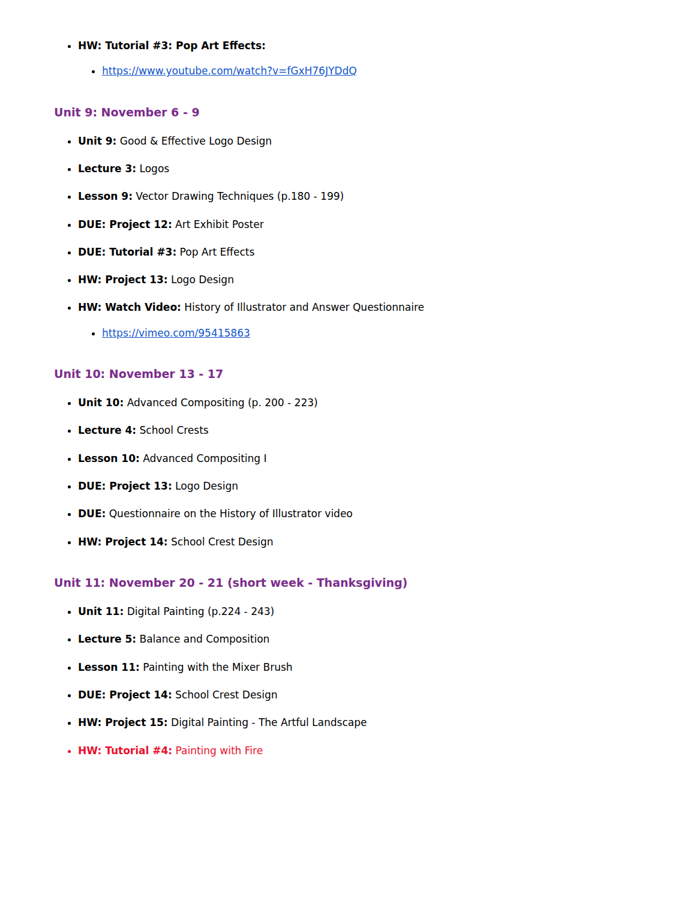HW: Tutorial #3: Pop Art Effects:
https://www.youtube.com/watch?v=fGxH76JYDdQ
Unit 9: November 6 - 9
Unit 9: Good & Effective Logo Design
Lecture 3: Logos
Lesson 9: Vector Drawing Techniques (p.180 - 199)
DUE: Project 12: Art Exhibit Poster
DUE: Tutorial #3: Pop Art Effects
HW: Project 13: Logo Design
HW: Watch Video: History of Illustrator and Answer Questionnaire
https://vimeo.com/95415863
Unit 10: November 13 - 17
Unit 10: Advanced Compositing (p. 200 - 223)
Lecture 4: School Crests
Lesson 10: Advanced Compositing I
DUE: Project 13: Logo Design
DUE: Questionnaire on the History of Illustrator video
HW: Project 14: School Crest Design
Unit 11: November 20 - 21 (short week - Thanksgiving)
Unit 11: Digital Painting (p.224 - 243)
Lecture 5: Balance and Composition
Lesson 11: Painting with the Mixer Brush
DUE: Project 14: School Crest Design
HW: Project 15: Digital Painting - The Artful Landscape
HW: Tutorial #4: Painting with Fire